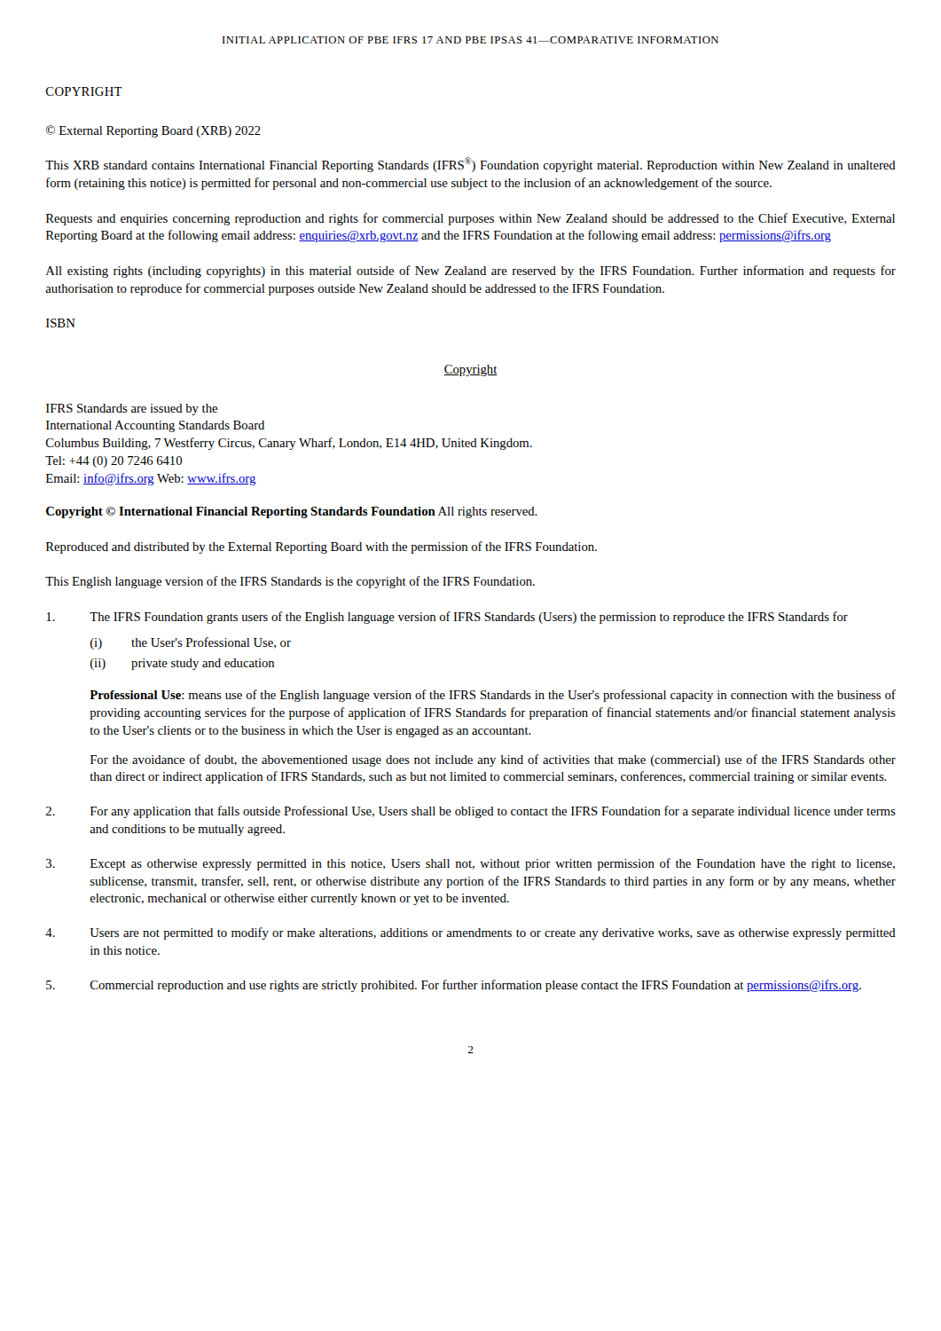INITIAL APPLICATION OF PBE IFRS 17 AND PBE IPSAS 41—COMPARATIVE INFORMATION
COPYRIGHT
© External Reporting Board (XRB) 2022
This XRB standard contains International Financial Reporting Standards (IFRS®) Foundation copyright material. Reproduction within New Zealand in unaltered form (retaining this notice) is permitted for personal and non-commercial use subject to the inclusion of an acknowledgement of the source.
Requests and enquiries concerning reproduction and rights for commercial purposes within New Zealand should be addressed to the Chief Executive, External Reporting Board at the following email address: enquiries@xrb.govt.nz and the IFRS Foundation at the following email address: permissions@ifrs.org
All existing rights (including copyrights) in this material outside of New Zealand are reserved by the IFRS Foundation. Further information and requests for authorisation to reproduce for commercial purposes outside New Zealand should be addressed to the IFRS Foundation.
ISBN
Copyright
IFRS Standards are issued by the International Accounting Standards Board Columbus Building, 7 Westferry Circus, Canary Wharf, London, E14 4HD, United Kingdom. Tel: +44 (0) 20 7246 6410 Email: info@ifrs.org Web: www.ifrs.org
Copyright © International Financial Reporting Standards Foundation All rights reserved.
Reproduced and distributed by the External Reporting Board with the permission of the IFRS Foundation.
This English language version of the IFRS Standards is the copyright of the IFRS Foundation.
The IFRS Foundation grants users of the English language version of IFRS Standards (Users) the permission to reproduce the IFRS Standards for
(i) the User's Professional Use, or
(ii) private study and education
Professional Use: means use of the English language version of the IFRS Standards in the User's professional capacity in connection with the business of providing accounting services for the purpose of application of IFRS Standards for preparation of financial statements and/or financial statement analysis to the User's clients or to the business in which the User is engaged as an accountant.
For the avoidance of doubt, the abovementioned usage does not include any kind of activities that make (commercial) use of the IFRS Standards other than direct or indirect application of IFRS Standards, such as but not limited to commercial seminars, conferences, commercial training or similar events.
For any application that falls outside Professional Use, Users shall be obliged to contact the IFRS Foundation for a separate individual licence under terms and conditions to be mutually agreed.
Except as otherwise expressly permitted in this notice, Users shall not, without prior written permission of the Foundation have the right to license, sublicense, transmit, transfer, sell, rent, or otherwise distribute any portion of the IFRS Standards to third parties in any form or by any means, whether electronic, mechanical or otherwise either currently known or yet to be invented.
Users are not permitted to modify or make alterations, additions or amendments to or create any derivative works, save as otherwise expressly permitted in this notice.
Commercial reproduction and use rights are strictly prohibited. For further information please contact the IFRS Foundation at permissions@ifrs.org.
2